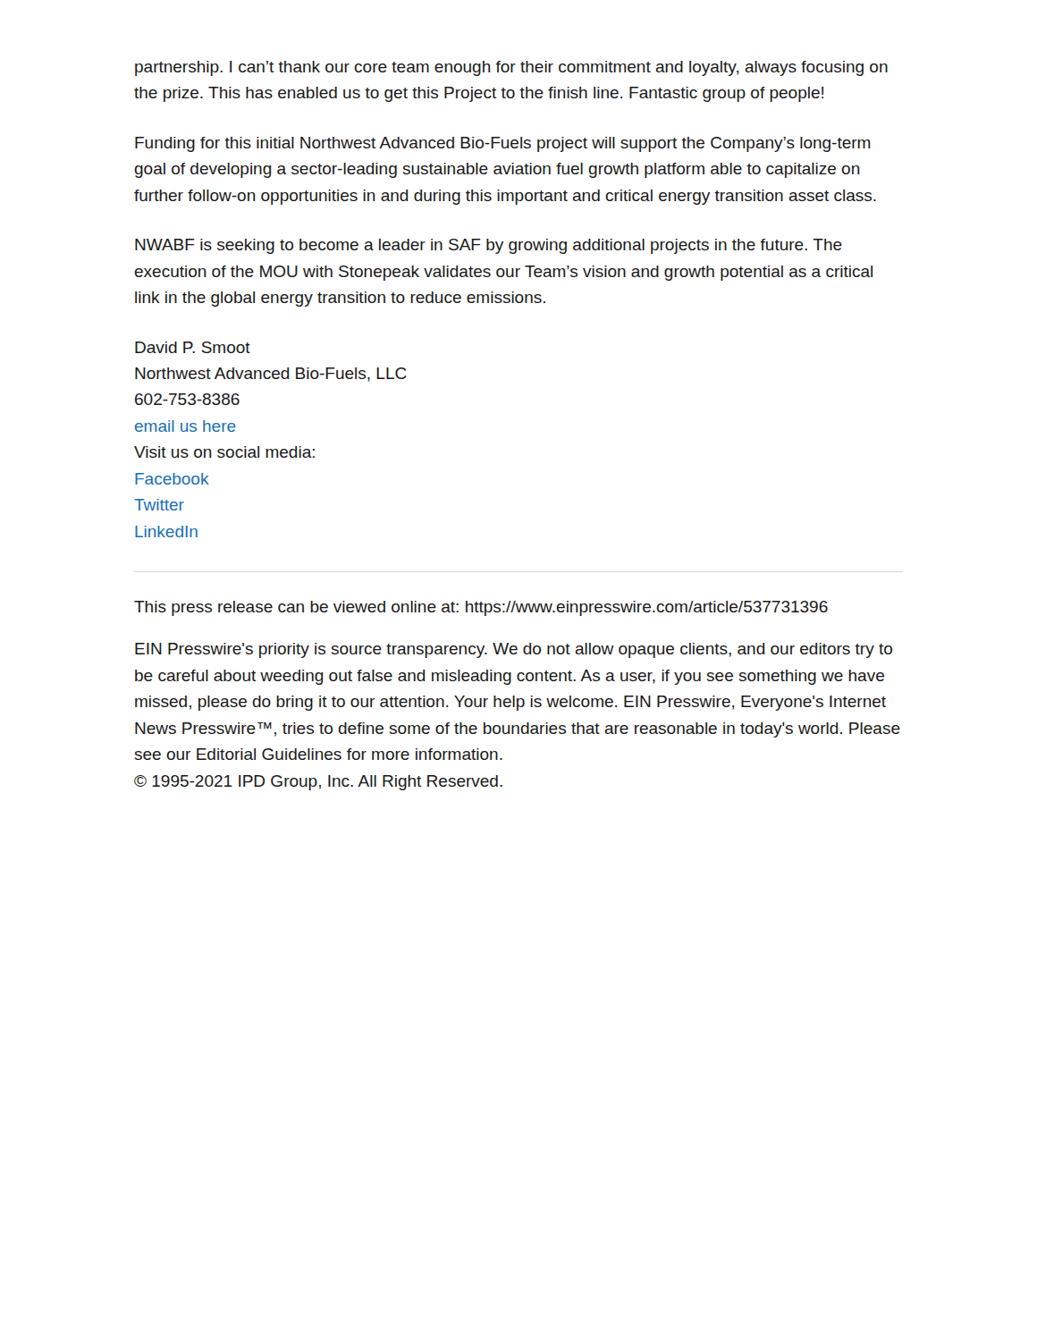partnership. I can’t thank our core team enough for their commitment and loyalty, always focusing on the prize. This has enabled us to get this Project to the finish line. Fantastic group of people!
Funding for this initial Northwest Advanced Bio-Fuels project will support the Company’s long-term goal of developing a sector-leading sustainable aviation fuel growth platform able to capitalize on further follow-on opportunities in and during this important and critical energy transition asset class.
NWABF is seeking to become a leader in SAF by growing additional projects in the future. The execution of the MOU with Stonepeak validates our Team’s vision and growth potential as a critical link in the global energy transition to reduce emissions.
David P. Smoot
Northwest Advanced Bio-Fuels, LLC
602-753-8386
email us here
Visit us on social media:
Facebook
Twitter
LinkedIn
This press release can be viewed online at: https://www.einpresswire.com/article/537731396
EIN Presswire's priority is source transparency. We do not allow opaque clients, and our editors try to be careful about weeding out false and misleading content. As a user, if you see something we have missed, please do bring it to our attention. Your help is welcome. EIN Presswire, Everyone's Internet News Presswire™, tries to define some of the boundaries that are reasonable in today's world. Please see our Editorial Guidelines for more information.
© 1995-2021 IPD Group, Inc. All Right Reserved.